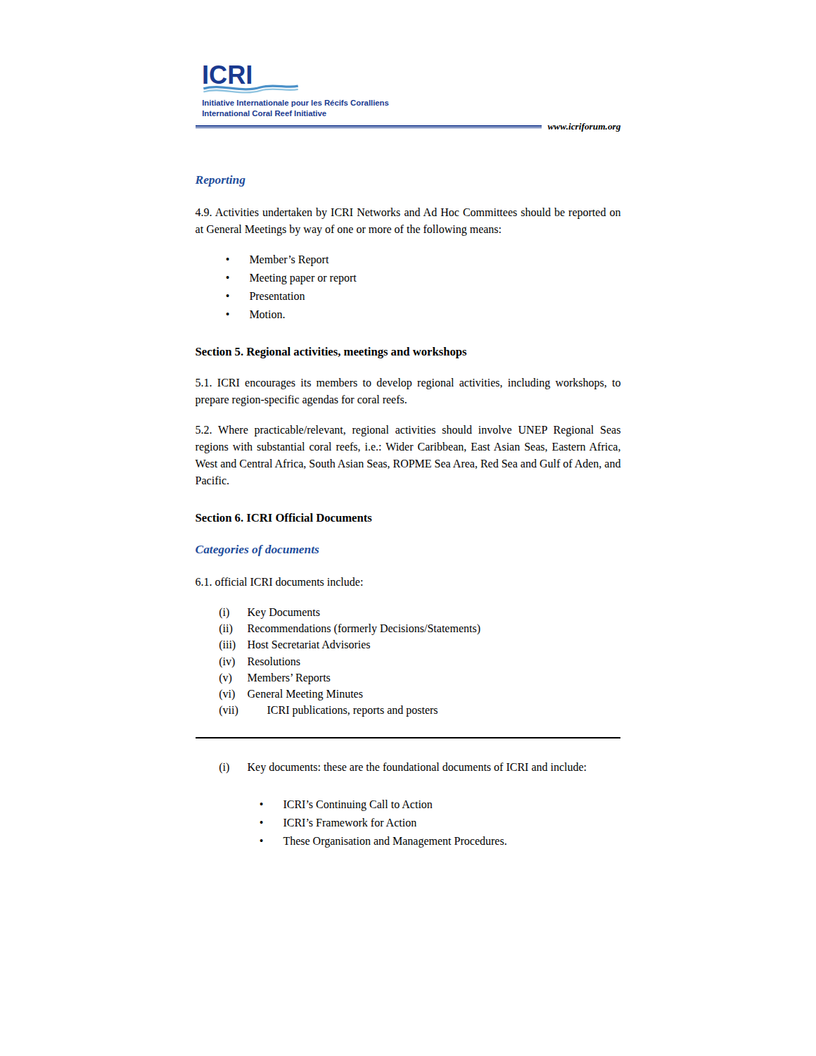Initiative Internationale pour les Récifs Coralliens
International Coral Reef Initiative
www.icriforum.org
Reporting
4.9. Activities undertaken by ICRI Networks and Ad Hoc Committees should be reported on at General Meetings by way of one or more of the following means:
Member’s Report
Meeting paper or report
Presentation
Motion.
Section 5. Regional activities, meetings and workshops
5.1. ICRI encourages its members to develop regional activities, including workshops, to prepare region-specific agendas for coral reefs.
5.2. Where practicable/relevant, regional activities should involve UNEP Regional Seas regions with substantial coral reefs, i.e.: Wider Caribbean, East Asian Seas, Eastern Africa, West and Central Africa, South Asian Seas, ROPME Sea Area, Red Sea and Gulf of Aden, and Pacific.
Section 6. ICRI Official Documents
Categories of documents
6.1. official ICRI documents include:
(i) Key Documents
(ii) Recommendations (formerly Decisions/Statements)
(iii) Host Secretariat Advisories
(iv) Resolutions
(v) Members’ Reports
(vi) General Meeting Minutes
(vii) ICRI publications, reports and posters
(i) Key documents: these are the foundational documents of ICRI and include:
ICRI’s Continuing Call to Action
ICRI’s Framework for Action
These Organisation and Management Procedures.